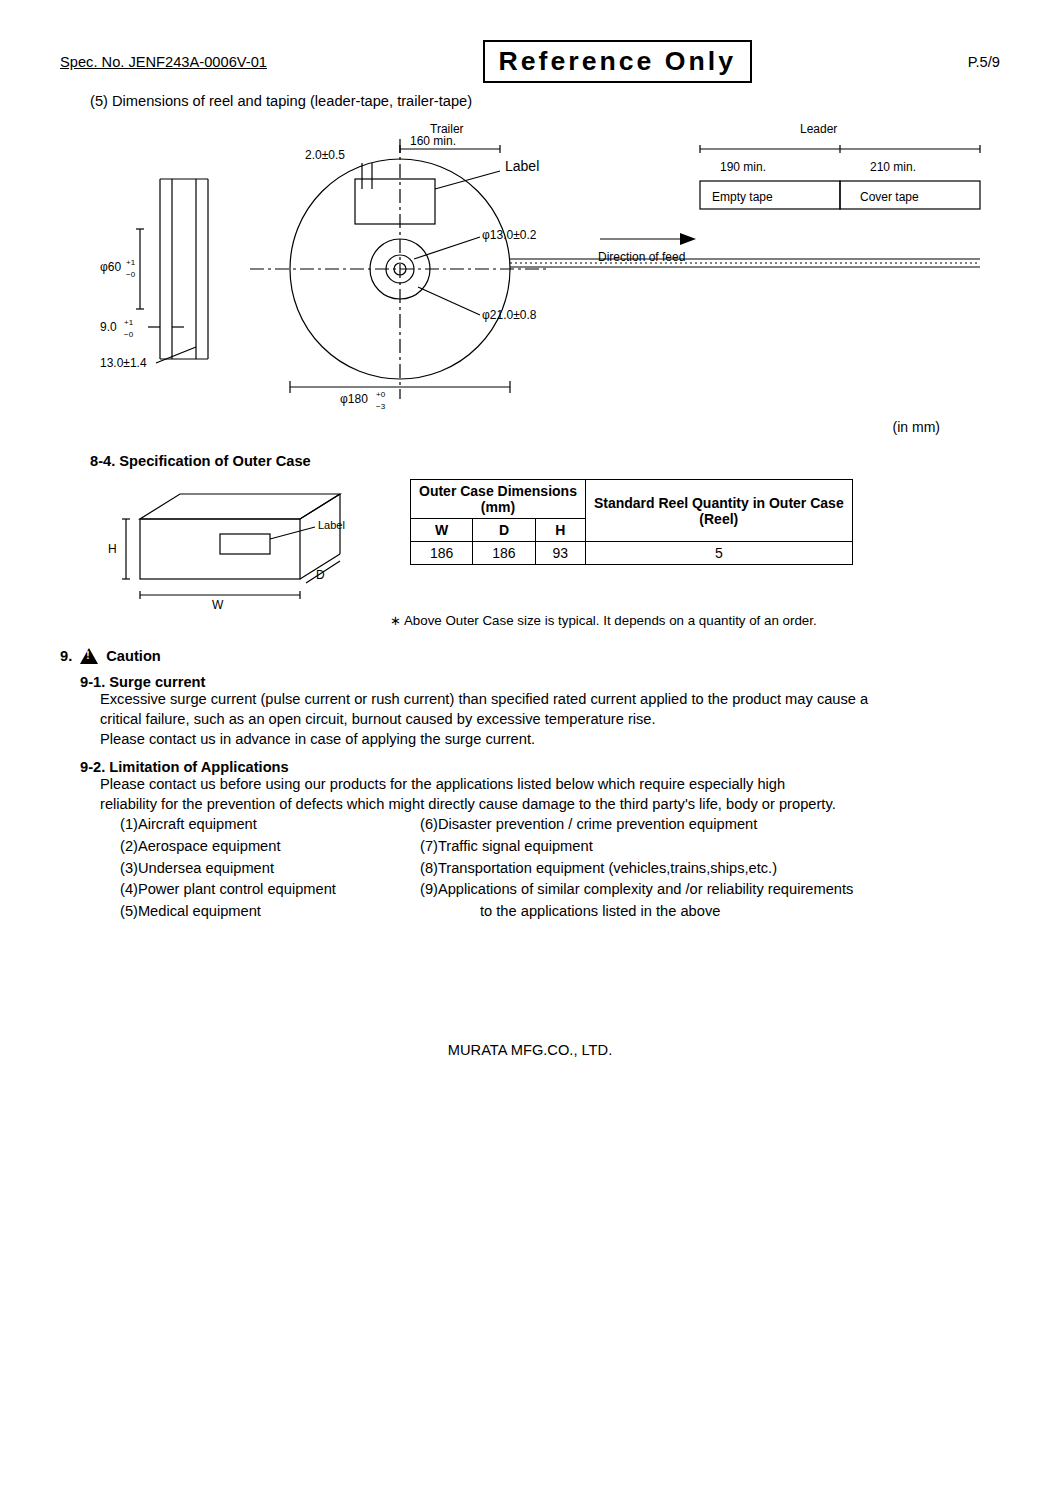Spec. No. JENF243A-0006V-01
Reference Only
P.5/9
(5) Dimensions of reel and taping (leader-tape, trailer-tape)
Trailer 160 min. 2.0±0.5 Label φ13.0±0.2 φ21.0±0.8 φ60 +1 −0 9.0 +1 −0 13.0±1.4 φ180 +0 −3 Leader 190 min. 210 min. Empty tape Cover tape Direction of feed
(in mm)
8-4. Specification of Outer Case
Label H W D
| Outer Case Dimensions (mm) | Standard Reel Quantity in Outer Case (Reel) |
| --- | --- |
| W | D | H |
| 186 | 186 | 93 | 5 |
∗ Above Outer Case size is typical. It depends on a quantity of an order.
9. Caution
9-1. Surge current
Excessive surge current (pulse current or rush current) than specified rated current applied to the product may cause a
critical failure, such as an open circuit, burnout caused by excessive temperature rise.
Please contact us in advance in case of applying the surge current.
9-2. Limitation of Applications
Please contact us before using our products for the applications listed below which require especially high
reliability for the prevention of defects which might directly cause damage to the third party's life, body or property.
(1)Aircraft equipment
(6)Disaster prevention / crime prevention equipment
(2)Aerospace equipment
(7)Traffic signal equipment
(3)Undersea equipment
(8)Transportation equipment (vehicles,trains,ships,etc.)
(4)Power plant control equipment
(9)Applications of similar complexity and /or reliability requirements
(5)Medical equipment
to the applications listed in the above
MURATA MFG.CO., LTD.